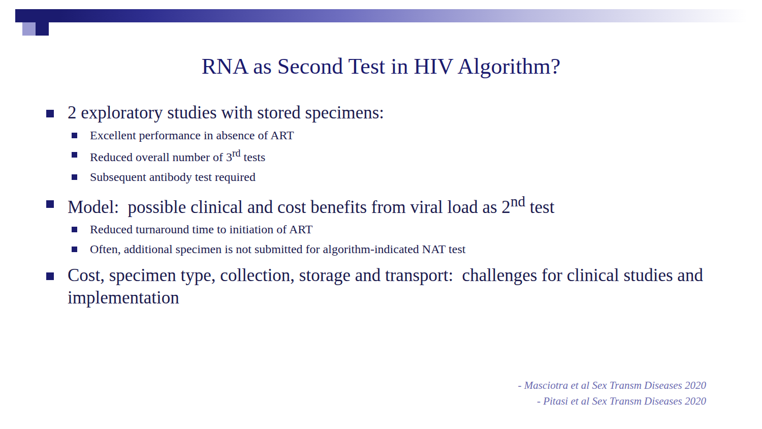RNA as Second Test in HIV Algorithm?
2 exploratory studies with stored specimens:
Excellent performance in absence of ART
Reduced overall number of 3rd tests
Subsequent antibody test required
Model: possible clinical and cost benefits from viral load as 2nd test
Reduced turnaround time to initiation of ART
Often, additional specimen is not submitted for algorithm-indicated NAT test
Cost, specimen type, collection, storage and transport: challenges for clinical studies and implementation
- Masciotra et al Sex Transm Diseases 2020
- Pitasi et al Sex Transm Diseases 2020